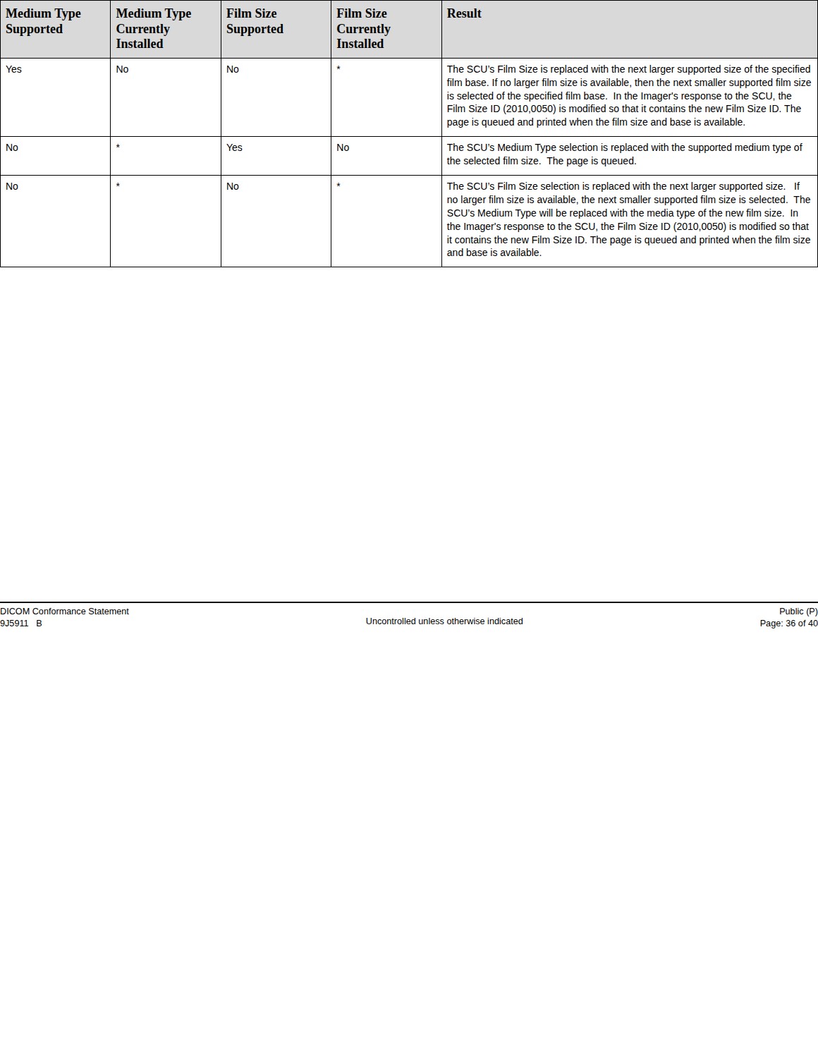| Medium Type Supported | Medium Type Currently Installed | Film Size Supported | Film Size Currently Installed | Result |
| --- | --- | --- | --- | --- |
| Yes | No | No | * | The SCU’s Film Size is replaced with the next larger supported size of the specified film base. If no larger film size is available, then the next smaller supported film size is selected of the specified film base. In the Imager's response to the SCU, the Film Size ID (2010,0050) is modified so that it contains the new Film Size ID. The page is queued and printed when the film size and base is available. |
| No | * | Yes | No | The SCU’s Medium Type selection is replaced with the supported medium type of the selected film size. The page is queued. |
| No | * | No | * | The SCU’s Film Size selection is replaced with the next larger supported size. If no larger film size is available, the next smaller supported film size is selected. The SCU’s Medium Type will be replaced with the media type of the new film size. In the Imager's response to the SCU, the Film Size ID (2010,0050) is modified so that it contains the new Film Size ID. The page is queued and printed when the film size and base is available. |
DICOM Conformance Statement 9J5911 B
Uncontrolled unless otherwise indicated
Public (P) Page: 36 of 40